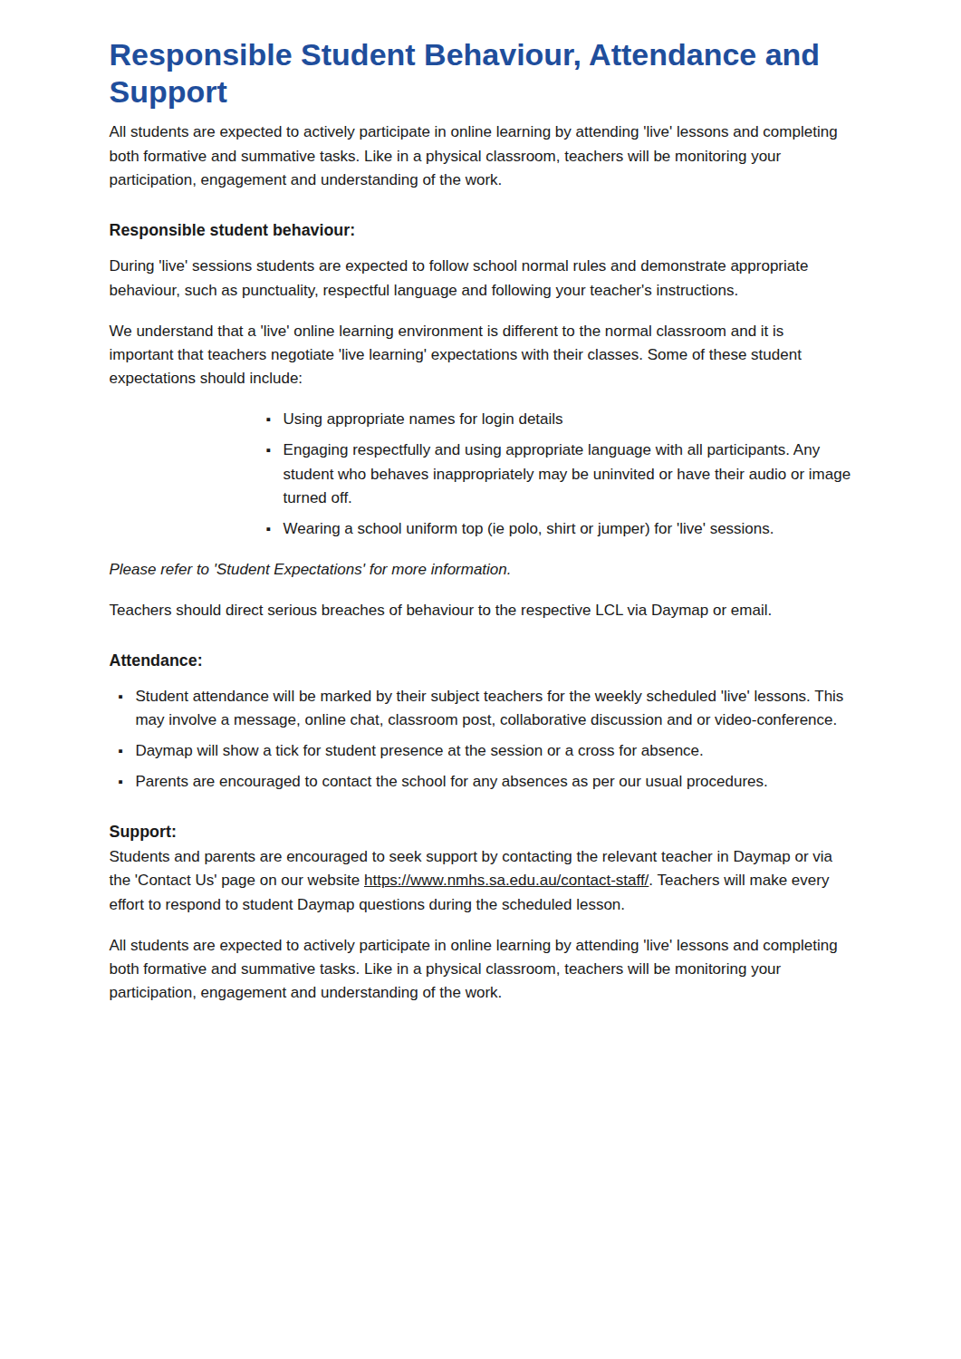Responsible Student Behaviour, Attendance and Support
All students are expected to actively participate in online learning by attending 'live' lessons and completing both formative and summative tasks. Like in a physical classroom, teachers will be monitoring your participation, engagement and understanding of the work.
Responsible student behaviour:
During 'live' sessions students are expected to follow school normal rules and demonstrate appropriate behaviour, such as punctuality, respectful language and following your teacher's instructions.
We understand that a 'live' online learning environment is different to the normal classroom and it is important that teachers negotiate 'live learning' expectations with their classes. Some of these student expectations should include:
Using appropriate names for login details
Engaging respectfully and using appropriate language with all participants. Any student who behaves inappropriately may be uninvited or have their audio or image turned off.
Wearing a school uniform top (ie polo, shirt or jumper) for 'live' sessions.
Please refer to 'Student Expectations' for more information.
Teachers should direct serious breaches of behaviour to the respective LCL via Daymap or email.
Attendance:
Student attendance will be marked by their subject teachers for the weekly scheduled 'live' lessons. This may involve a message, online chat, classroom post, collaborative discussion and or video-conference.
Daymap will show a tick for student presence at the session or a cross for absence.
Parents are encouraged to contact the school for any absences as per our usual procedures.
Support:
Students and parents are encouraged to seek support by contacting the relevant teacher in Daymap or via the 'Contact Us' page on our website https://www.nmhs.sa.edu.au/contact-staff/. Teachers will make every effort to respond to student Daymap questions during the scheduled lesson.
All students are expected to actively participate in online learning by attending 'live' lessons and completing both formative and summative tasks. Like in a physical classroom, teachers will be monitoring your participation, engagement and understanding of the work.